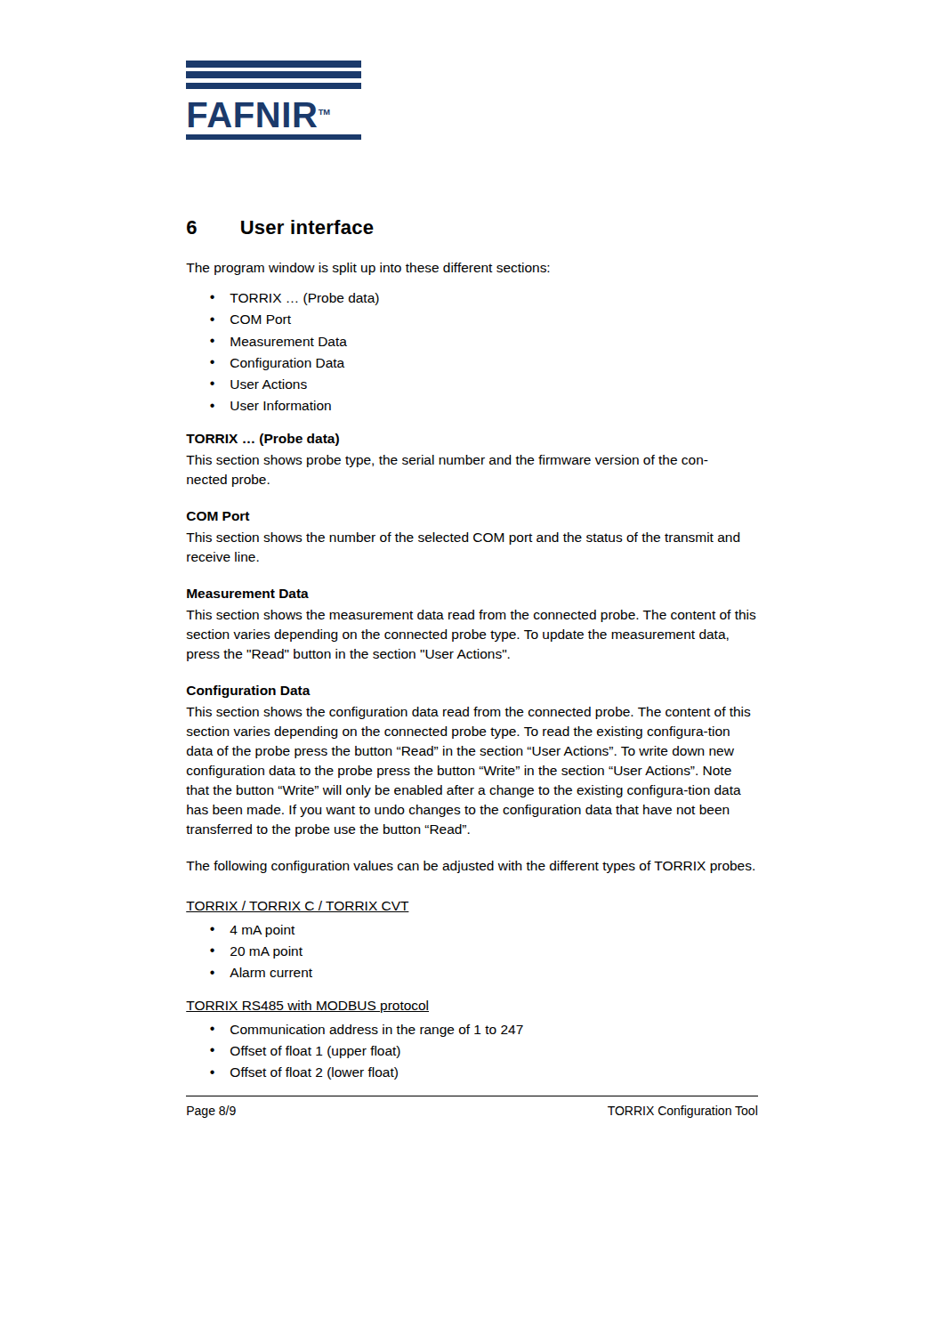FAFNIRTM
6 User interface
The program window is split up into these different sections:
TORRIX … (Probe data)
COM Port
Measurement Data
Configuration Data
User Actions
User Information
TORRIX … (Probe data)
This section shows probe type, the serial number and the firmware version of the con-
nected probe.
COM Port
This section shows the number of the selected COM port and the status of the transmit and receive line.
Measurement Data
This section shows the measurement data read from the connected probe. The content of this section varies depending on the connected probe type. To update the measurement data, press the "Read" button in the section "User Actions".
Configuration Data
This section shows the configuration data read from the connected probe. The content of this section varies depending on the connected probe type. To read the existing configura-tion data of the probe press the button “Read” in the section “User Actions”. To write down new configuration data to the probe press the button “Write” in the section “User Actions”. Note that the button “Write” will only be enabled after a change to the existing configura-tion data has been made. If you want to undo changes to the configuration data that have not been transferred to the probe use the button “Read”.
The following configuration values can be adjusted with the different types of TORRIX probes.
TORRIX / TORRIX C / TORRIX CVT
4 mA point
20 mA point
Alarm current
TORRIX RS485 with MODBUS protocol
Communication address in the range of 1 to 247
Offset of float 1 (upper float)
Offset of float 2 (lower float)
Page 8/9
TORRIX Configuration Tool